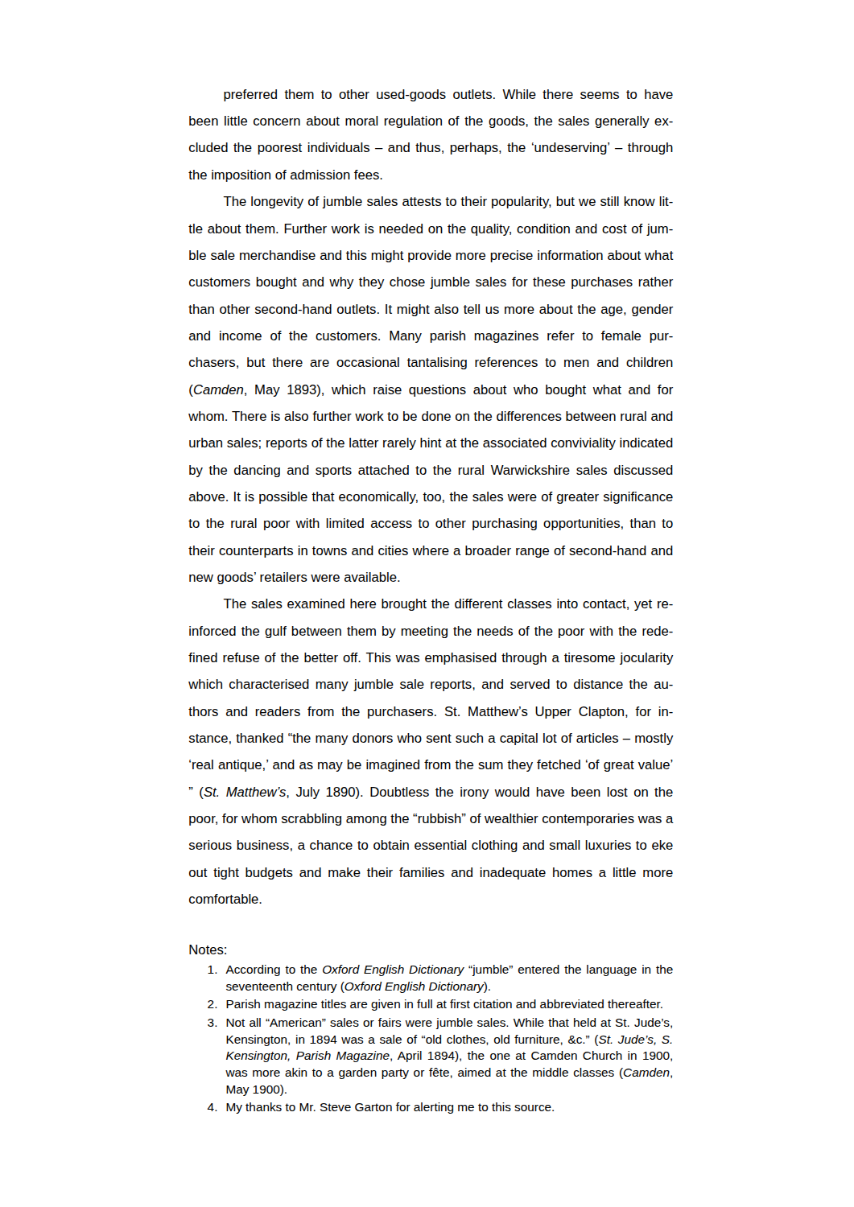preferred them to other used-goods outlets. While there seems to have been little concern about moral regulation of the goods, the sales generally excluded the poorest individuals – and thus, perhaps, the ‘undeserving’ – through the imposition of admission fees.
The longevity of jumble sales attests to their popularity, but we still know little about them. Further work is needed on the quality, condition and cost of jumble sale merchandise and this might provide more precise information about what customers bought and why they chose jumble sales for these purchases rather than other second-hand outlets. It might also tell us more about the age, gender and income of the customers. Many parish magazines refer to female purchasers, but there are occasional tantalising references to men and children (Camden, May 1893), which raise questions about who bought what and for whom. There is also further work to be done on the differences between rural and urban sales; reports of the latter rarely hint at the associated conviviality indicated by the dancing and sports attached to the rural Warwickshire sales discussed above. It is possible that economically, too, the sales were of greater significance to the rural poor with limited access to other purchasing opportunities, than to their counterparts in towns and cities where a broader range of second-hand and new goods’ retailers were available.
The sales examined here brought the different classes into contact, yet reinforced the gulf between them by meeting the needs of the poor with the redefined refuse of the better off. This was emphasised through a tiresome jocularity which characterised many jumble sale reports, and served to distance the authors and readers from the purchasers. St. Matthew’s Upper Clapton, for instance, thanked “the many donors who sent such a capital lot of articles – mostly ‘real antique,’ and as may be imagined from the sum they fetched ‘of great value’ ” (St. Matthew’s, July 1890). Doubtless the irony would have been lost on the poor, for whom scrabbling among the “rubbish” of wealthier contemporaries was a serious business, a chance to obtain essential clothing and small luxuries to eke out tight budgets and make their families and inadequate homes a little more comfortable.
Notes:
According to the Oxford English Dictionary “jumble” entered the language in the seventeenth century (Oxford English Dictionary).
Parish magazine titles are given in full at first citation and abbreviated thereafter.
Not all “American” sales or fairs were jumble sales. While that held at St. Jude’s, Kensington, in 1894 was a sale of “old clothes, old furniture, &c.” (St. Jude’s, S. Kensington, Parish Magazine, April 1894), the one at Camden Church in 1900, was more akin to a garden party or fête, aimed at the middle classes (Camden, May 1900).
My thanks to Mr. Steve Garton for alerting me to this source.